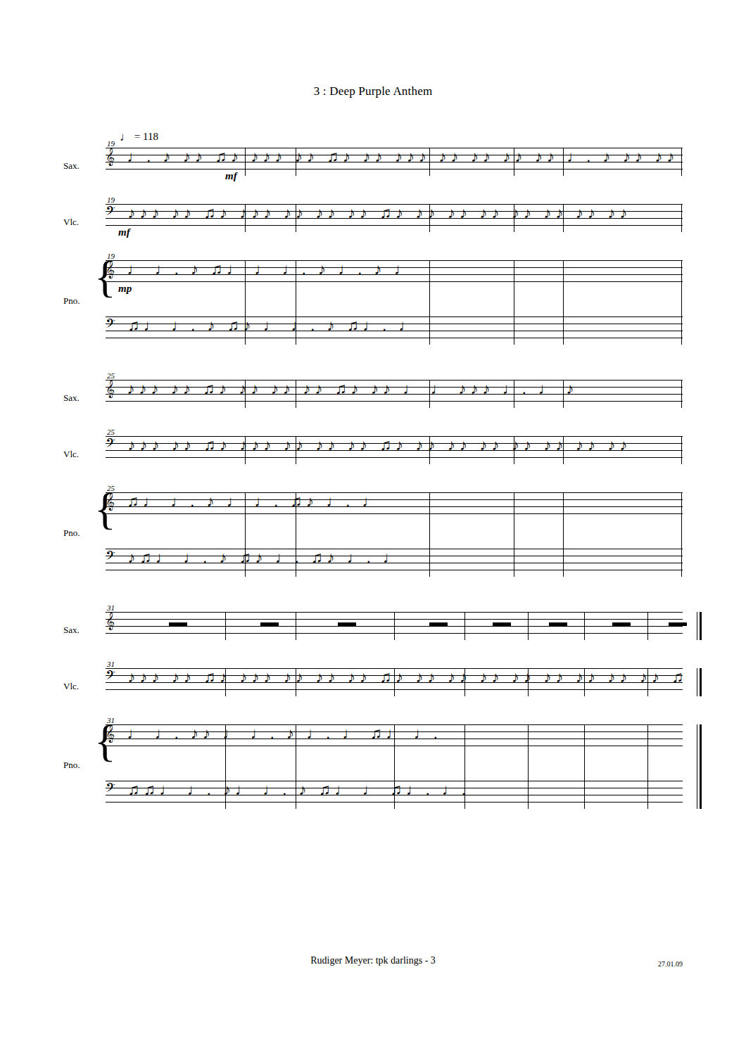3 : Deep Purple Anthem
♩ = 118
Sax.
19
𝄞 ♩. ♪ ♪♪ ♫♪ ♪♪♪ ♪♪ ♫♪ ♪♪ ♪♪♪ ♪♪ ♪♪ ♪♪ ♪♪ ♩. ♪ ♪♪ ♪♪
mf
Vlc.
19
𝄢 ♪♪♪ ♪♪ ♫♪ ♪♪♪ ♪♪ ♪♪ ♪♪ ♫♪ ♪♪ ♪♪ ♪♪ ♪♪ ♪♪ ♪♪ ♪♪
mf
Pno.
{
19
𝄞 ♩ ♩. ♪ ♫♩ ♩ ♩. ♪ ♩. ♪ ♩
mp
𝄢 ♫♩ ♩. ♪ ♫♪ ♩ ♩. ♪ ♫♩. ♩
Sax.
25
𝄞 ♪♪♪ ♪♪ ♫♪ ♪♪ ♪♪ ♪♪ ♫♪ ♪♪ ♩ ♩ ♪♪♪ ♩. ♩ ♪
Vlc.
25
𝄢 ♪♪♪ ♪♪ ♫♪ ♪♪♪ ♪♪ ♪♪ ♪♪ ♫♪ ♪♪ ♪♪ ♪♪ ♪♪ ♪♪ ♪♪ ♪♪
Pno.
{
25
𝄞 ♫♩ ♩. ♪ ♩ ♩. ♫♪ ♩. ♩
𝄢 ♪♫♩ ♩. ♪ ♫♪ ♩. ♫♪ ♩. ♩
Sax.
31
𝄞
Vlc.
31
𝄢 ♪♪♪ ♪♪ ♫♪ ♪♪♪ ♪♪ ♪♪ ♪♪ ♫♪ ♪♪ ♪♪ ♪♪ ♪♪ ♪♪ ♪♪ ♪♪ ♪♪ ♫♪
Pno.
{
31
𝄞 ♩ ♩. ♪♪ ♩ ♩. ♪ ♩. ♩ ♫♩ ♩.
𝄢 ♫♫♩ ♩. ♪♩ ♩. ♪ ♫♩ ♩ ♫♩. ♩.
Rudiger Meyer: tpk darlings - 3 27.01.09
Score excerpt for saxophone, cello and piano. Tempo: quarter note = 118. Dynamics: saxophone mezzo-forte, cello mezzo-forte, piano mezzo-piano. Measures 19 through 38 shown across three systems. The saxophone rests for measures 31 to 38.